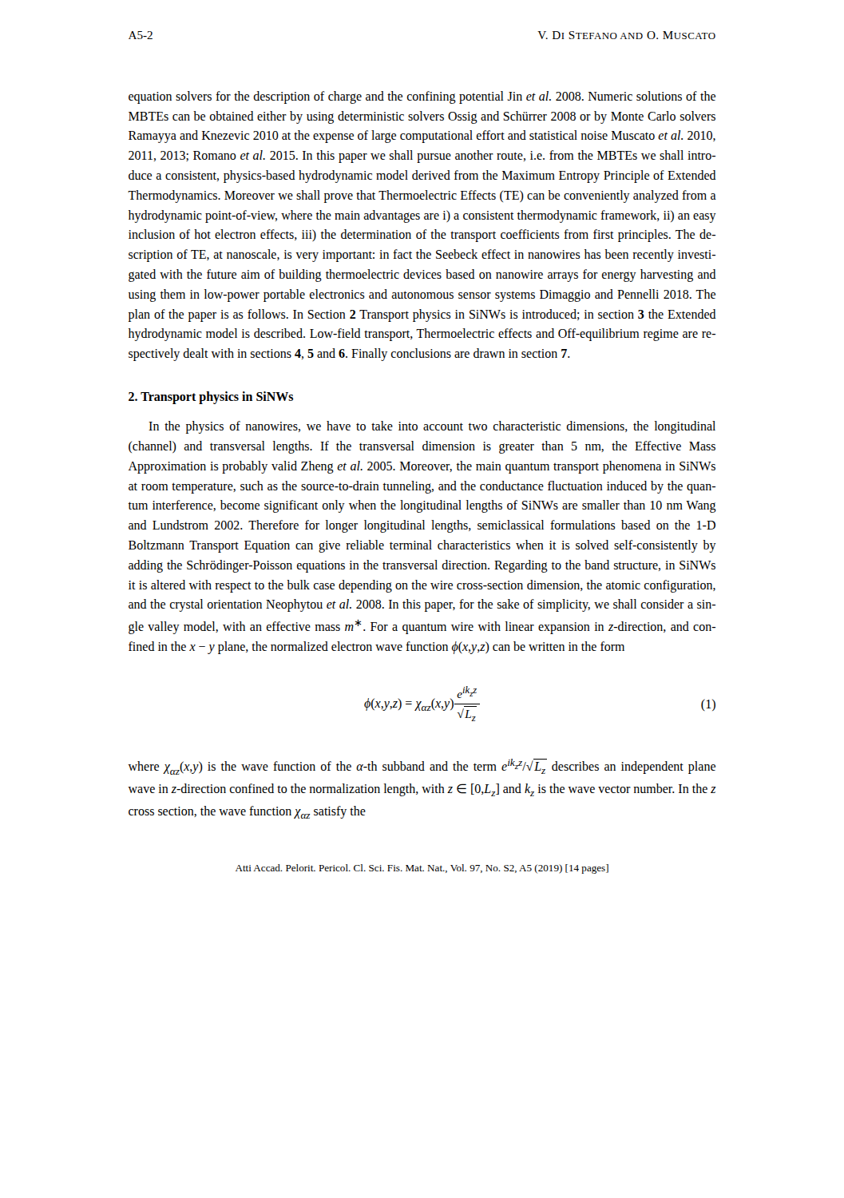A5-2 V. DI STEFANO AND O. MUSCATO
equation solvers for the description of charge and the confining potential Jin et al. 2008. Numeric solutions of the MBTEs can be obtained either by using deterministic solvers Ossig and Schürrer 2008 or by Monte Carlo solvers Ramayya and Knezevic 2010 at the expense of large computational effort and statistical noise Muscato et al. 2010, 2011, 2013; Romano et al. 2015. In this paper we shall pursue another route, i.e. from the MBTEs we shall introduce a consistent, physics-based hydrodynamic model derived from the Maximum Entropy Principle of Extended Thermodynamics. Moreover we shall prove that Thermoelectric Effects (TE) can be conveniently analyzed from a hydrodynamic point-of-view, where the main advantages are i) a consistent thermodynamic framework, ii) an easy inclusion of hot electron effects, iii) the determination of the transport coefficients from first principles. The description of TE, at nanoscale, is very important: in fact the Seebeck effect in nanowires has been recently investigated with the future aim of building thermoelectric devices based on nanowire arrays for energy harvesting and using them in low-power portable electronics and autonomous sensor systems Dimaggio and Pennelli 2018. The plan of the paper is as follows. In Section 2 Transport physics in SiNWs is introduced; in section 3 the Extended hydrodynamic model is described. Low-field transport, Thermoelectric effects and Off-equilibrium regime are respectively dealt with in sections 4, 5 and 6. Finally conclusions are drawn in section 7.
2. Transport physics in SiNWs
In the physics of nanowires, we have to take into account two characteristic dimensions, the longitudinal (channel) and transversal lengths. If the transversal dimension is greater than 5 nm, the Effective Mass Approximation is probably valid Zheng et al. 2005. Moreover, the main quantum transport phenomena in SiNWs at room temperature, such as the source-to-drain tunneling, and the conductance fluctuation induced by the quantum interference, become significant only when the longitudinal lengths of SiNWs are smaller than 10 nm Wang and Lundstrom 2002. Therefore for longer longitudinal lengths, semiclassical formulations based on the 1-D Boltzmann Transport Equation can give reliable terminal characteristics when it is solved self-consistently by adding the Schrödinger-Poisson equations in the transversal direction. Regarding to the band structure, in SiNWs it is altered with respect to the bulk case depending on the wire cross-section dimension, the atomic configuration, and the crystal orientation Neophytou et al. 2008. In this paper, for the sake of simplicity, we shall consider a single valley model, with an effective mass m∗. For a quantum wire with linear expansion in z-direction, and confined in the x − y plane, the normalized electron wave function ϕ(x,y,z) can be written in the form
ϕ(x,y,z) = χαz(x,y)eikzz√Lz (1)
where χαz(x,y) is the wave function of the α-th subband and the term eikzz/√Lz describes an independent plane wave in z-direction confined to the normalization length, with z ∈ [0,Lz] and kz is the wave vector number. In the z cross section, the wave function χαz satisfy the
Atti Accad. Pelorit. Pericol. Cl. Sci. Fis. Mat. Nat., Vol. 97, No. S2, A5 (2019) [14 pages]